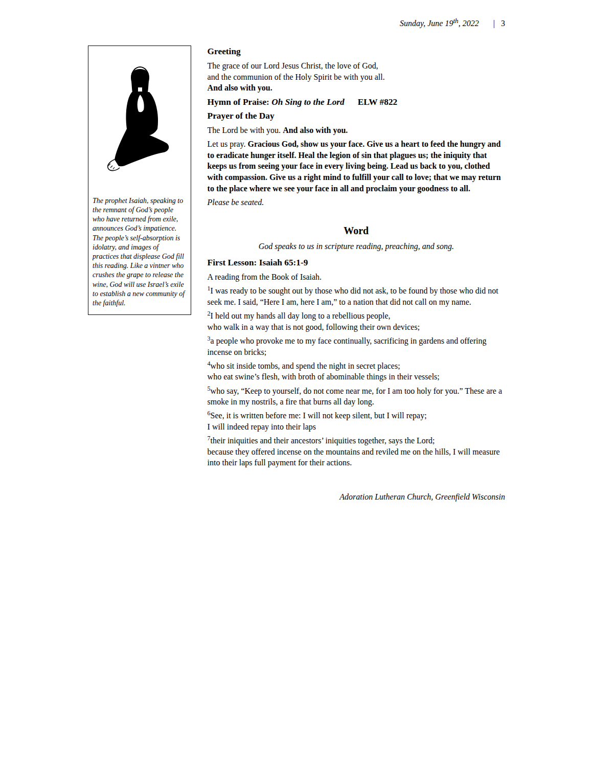Sunday, June 19th, 2022 | 3
The prophet Isaiah, speaking to the remnant of God’s people who have returned from exile, announces God’s impatience. The people’s self-absorption is idolatry, and images of practices that displease God fill this reading. Like a vintner who crushes the grape to release the wine, God will use Israel’s exile to establish a new community of the faithful.
Greeting
The grace of our Lord Jesus Christ, the love of God,
and the communion of the Holy Spirit be with you all.
And also with you.
Hymn of Praise: Oh Sing to the Lord ELW #822
Prayer of the Day
The Lord be with you. And also with you.
Let us pray. Gracious God, show us your face. Give us a heart to feed the hungry and to eradicate hunger itself. Heal the legion of sin that plagues us; the iniquity that keeps us from seeing your face in every living being. Lead us back to you, clothed with compassion. Give us a right mind to fulfill your call to love; that we may return to the place where we see your face in all and proclaim your goodness to all.
Please be seated.
Word
God speaks to us in scripture reading, preaching, and song.
First Lesson: Isaiah 65:1-9
A reading from the Book of Isaiah.
1I was ready to be sought out by those who did not ask, to be found by those who did not seek me. I said, “Here I am, here I am,” to a nation that did not call on my name.
2I held out my hands all day long to a rebellious people,
who walk in a way that is not good, following their own devices;
3a people who provoke me to my face continually, sacrificing in gardens and offering incense on bricks;
4who sit inside tombs, and spend the night in secret places;
who eat swine’s flesh, with broth of abominable things in their vessels;
5who say, “Keep to yourself, do not come near me, for I am too holy for you.” These are a smoke in my nostrils, a fire that burns all day long.
6See, it is written before me: I will not keep silent, but I will repay;
I will indeed repay into their laps
7their iniquities and their ancestors’ iniquities together, says the Lord;
because they offered incense on the mountains and reviled me on the hills, I will measure into their laps full payment for their actions.
Adoration Lutheran Church, Greenfield Wisconsin